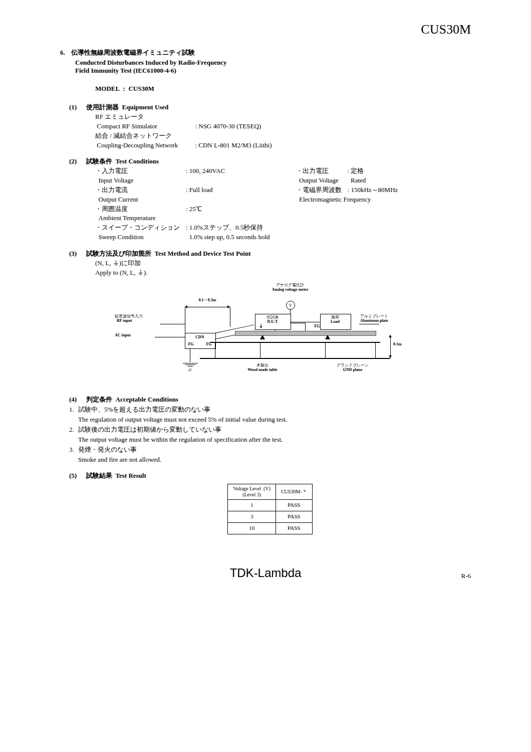CUS30M
6. 伝導性無線周波数電磁界イミュニティ試験
Conducted Disturbances Induced by Radio-Frequency
Field Immunity Test (IEC61000-4-6)
MODEL : CUS30M
(1) 使用計測器 Equipment Used
| RF エミュレータ | |
| Compact RF Simulator | : NSG 4070-30 (TESEQ) |
| 結合 / 減結合ネットワーク | |
| Coupling-Decoupling Network | : CDN L-801 M2/M3 (Liithi) |
(2) 試験条件 Test Conditions
| ・入力電圧 | : 100, 240VAC | | ・出力電圧 | : 定格 |
| Input Voltage | | | Output Voltage | Rated |
| ・出力電流 | : Full load | | ・電磁界周波数 | : 150kHz～80MHz |
| Output Current | | | Electromagnetic Frequency |
| ・周囲温度 | : 25℃ |
| Ambient Temperature |
| ・スイープ・コンディション | : 1.0%ステップ、0.5秒保持 |
| Sweep Condition | 1.0% step up, 0.5 seconds hold |
(3) 試験方法及び印加箇所 Test Method and Device Test Point
(N, L, ⏚)に印加
Apply to (N, L, ⏚).
アナログ電圧計
Analog voltage meter
V
0.1 ~ 0.3m
妨害波信号入力
RF input
AC input
CDN
FG
FG
///
供試体
D.U.T
⏚
負荷
Load
FG
アルミプレート
Aluminum plate
0.1m
木製台
Wood made table
グランドプレーン
GND plane
(4) 判定条件 Acceptable Conditions
1. 試験中、5%を超える出力電圧の変動のない事
The regulation of output voltage must not exceed 5% of initial value during test.
2. 試験後の出力電圧は初期値から変動していない事
The output voltage must be within the regulation of specification after the test.
3. 発煙・発火のない事
Smoke and fire are not allowed.
(5) 試験結果 Test Result
| Voltage Level (V) (Level 3) | CUS30M-＊ |
| --- | --- |
| 1 | PASS |
| 3 | PASS |
| 10 | PASS |
TDK-Lambda R-6